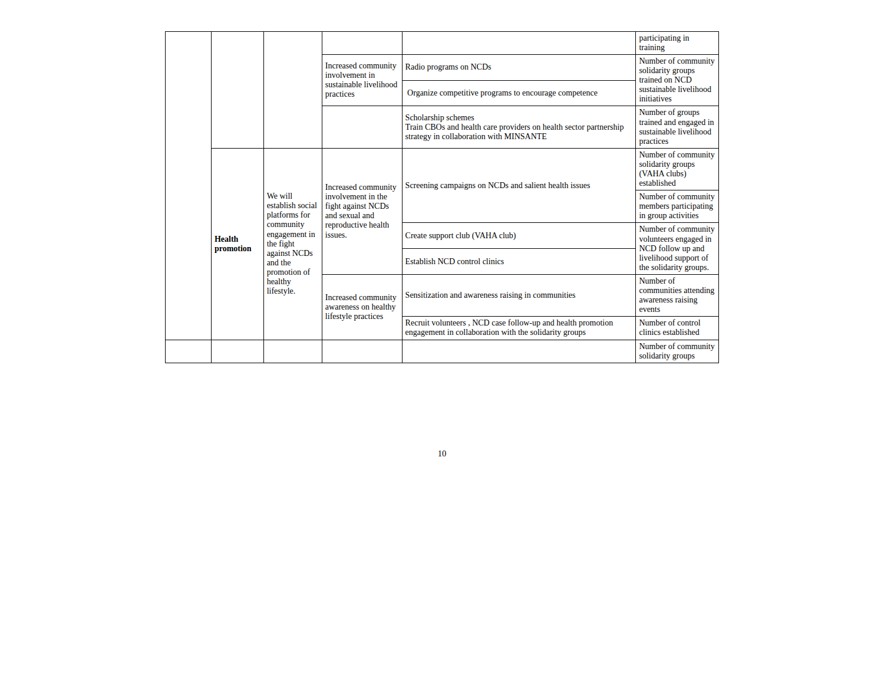| | | | | | participating in training |
| Increased community involvement in sustainable livelihood practices | Radio programs on NCDs | Number of community solidarity groups trained on NCD sustainable livelihood initiatives |
| Organize competitive programs to encourage competence |
| | Scholarship schemes Train CBOs and health care providers on health sector partnership strategy in collaboration with MINSANTE | Number of groups trained and engaged in sustainable livelihood practices |
| Health promotion | We will establish social platforms for community engagement in the fight against NCDs and the promotion of healthy lifestyle. | Increased community involvement in the fight against NCDs and sexual and reproductive health issues. | Screening campaigns on NCDs and salient health issues | Number of community solidarity groups (VAHA clubs) established |
| Number of community members participating in group activities |
| Create support club (VAHA club) | Number of community volunteers engaged in NCD follow up and livelihood support of the solidarity groups. |
| Establish NCD control clinics |
| Increased community awareness on healthy lifestyle practices | Sensitization and awareness raising in communities | Number of communities attending awareness raising events |
| Recruit volunteers , NCD case follow-up and health promotion engagement in collaboration with the solidarity groups | Number of control clinics established |
| Number of community solidarity groups |
10